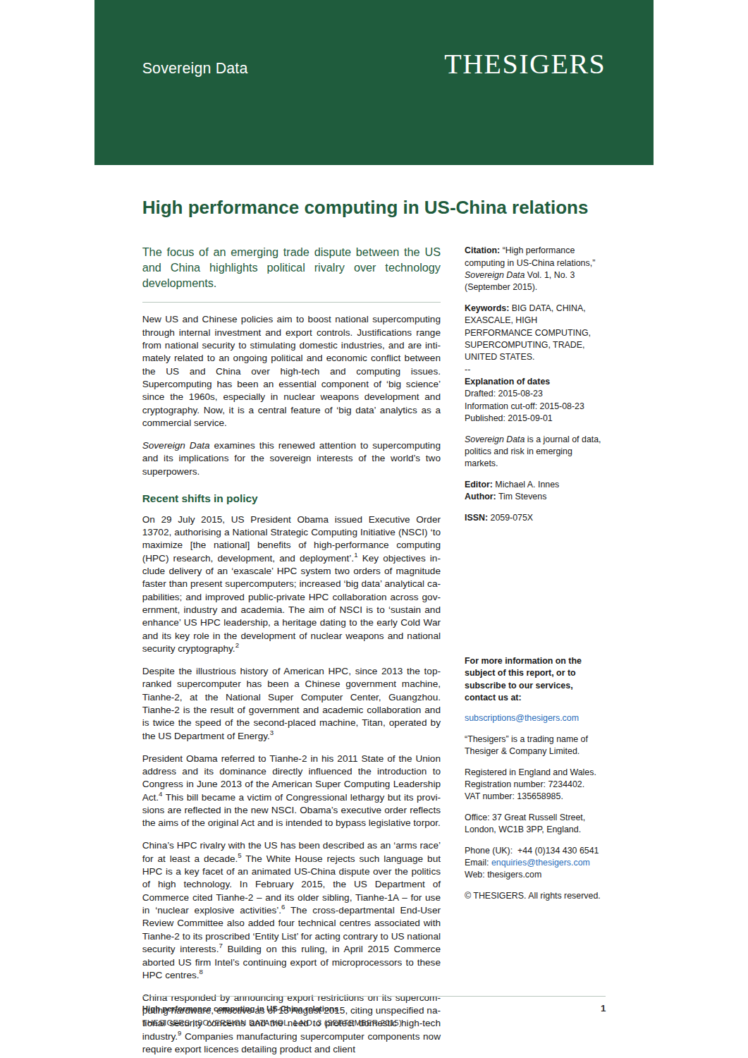Sovereign Data
THESIGERS
High performance computing in US-China relations
The focus of an emerging trade dispute between the US and China highlights political rivalry over technology developments.
New US and Chinese policies aim to boost national supercomputing through internal investment and export controls. Justifications range from national security to stimulating domestic industries, and are intimately related to an ongoing political and economic conflict between the US and China over high-tech and computing issues. Supercomputing has been an essential component of ‘big science’ since the 1960s, especially in nuclear weapons development and cryptography. Now, it is a central feature of ‘big data’ analytics as a commercial service.
Sovereign Data examines this renewed attention to supercomputing and its implications for the sovereign interests of the world’s two superpowers.
Recent shifts in policy
On 29 July 2015, US President Obama issued Executive Order 13702, authorising a National Strategic Computing Initiative (NSCI) ‘to maximize [the national] benefits of high-performance computing (HPC) research, development, and deployment’.1 Key objectives include delivery of an ‘exascale’ HPC system two orders of magnitude faster than present supercomputers; increased ‘big data’ analytical capabilities; and improved public-private HPC collaboration across government, industry and academia. The aim of NSCI is to ‘sustain and enhance’ US HPC leadership, a heritage dating to the early Cold War and its key role in the development of nuclear weapons and national security cryptography.2
Despite the illustrious history of American HPC, since 2013 the top-ranked supercomputer has been a Chinese government machine, Tianhe-2, at the National Super Computer Center, Guangzhou. Tianhe-2 is the result of government and academic collaboration and is twice the speed of the second-placed machine, Titan, operated by the US Department of Energy.3
President Obama referred to Tianhe-2 in his 2011 State of the Union address and its dominance directly influenced the introduction to Congress in June 2013 of the American Super Computing Leadership Act.4 This bill became a victim of Congressional lethargy but its provisions are reflected in the new NSCI. Obama’s executive order reflects the aims of the original Act and is intended to bypass legislative torpor.
China’s HPC rivalry with the US has been described as an ‘arms race’ for at least a decade.5 The White House rejects such language but HPC is a key facet of an animated US-China dispute over the politics of high technology. In February 2015, the US Department of Commerce cited Tianhe-2 – and its older sibling, Tianhe-1A – for use in ‘nuclear explosive activities’.6 The cross-departmental End-User Review Committee also added four technical centres associated with Tianhe-2 to its proscribed ‘Entity List’ for acting contrary to US national security interests.7 Building on this ruling, in April 2015 Commerce aborted US firm Intel’s continuing export of microprocessors to these HPC centres.8
China responded by announcing export restrictions on its supercomputing hardware, effective as of 15 August 2015, citing unspecified national security concerns and the need to protect domestic high-tech industry.9 Companies manufacturing supercomputer components now require export licences detailing product and client
Citation: “High performance computing in US-China relations,” Sovereign Data Vol. 1, No. 3 (September 2015).
Keywords: BIG DATA, CHINA, EXASCALE, HIGH PERFORMANCE COMPUTING, SUPERCOMPUTING, TRADE, UNITED STATES.
--
Explanation of dates
Drafted: 2015-08-23
Information cut-off: 2015-08-23
Published: 2015-09-01
Sovereign Data is a journal of data, politics and risk in emerging markets.
Editor: Michael A. Innes
Author: Tim Stevens
ISSN: 2059-075X
For more information on the subject of this report, or to subscribe to our services, contact us at:
subscriptions@thesigers.com
“Thesigers” is a trading name of Thesiger & Company Limited.
Registered in England and Wales.
Registration number: 7234402.
VAT number: 135658985.
Office: 37 Great Russell Street, London, WC1B 3PP, England.
Phone (UK): +44 (0)134 430 6541
Email: enquiries@thesigers.com
Web: thesigers.com
© THESIGERS. All rights reserved.
High performance computing in US-China relations
1
THESIGERS | SOVEREIGN DATA VOL. 1 NO. 3 (SEPTEMBER 2015)